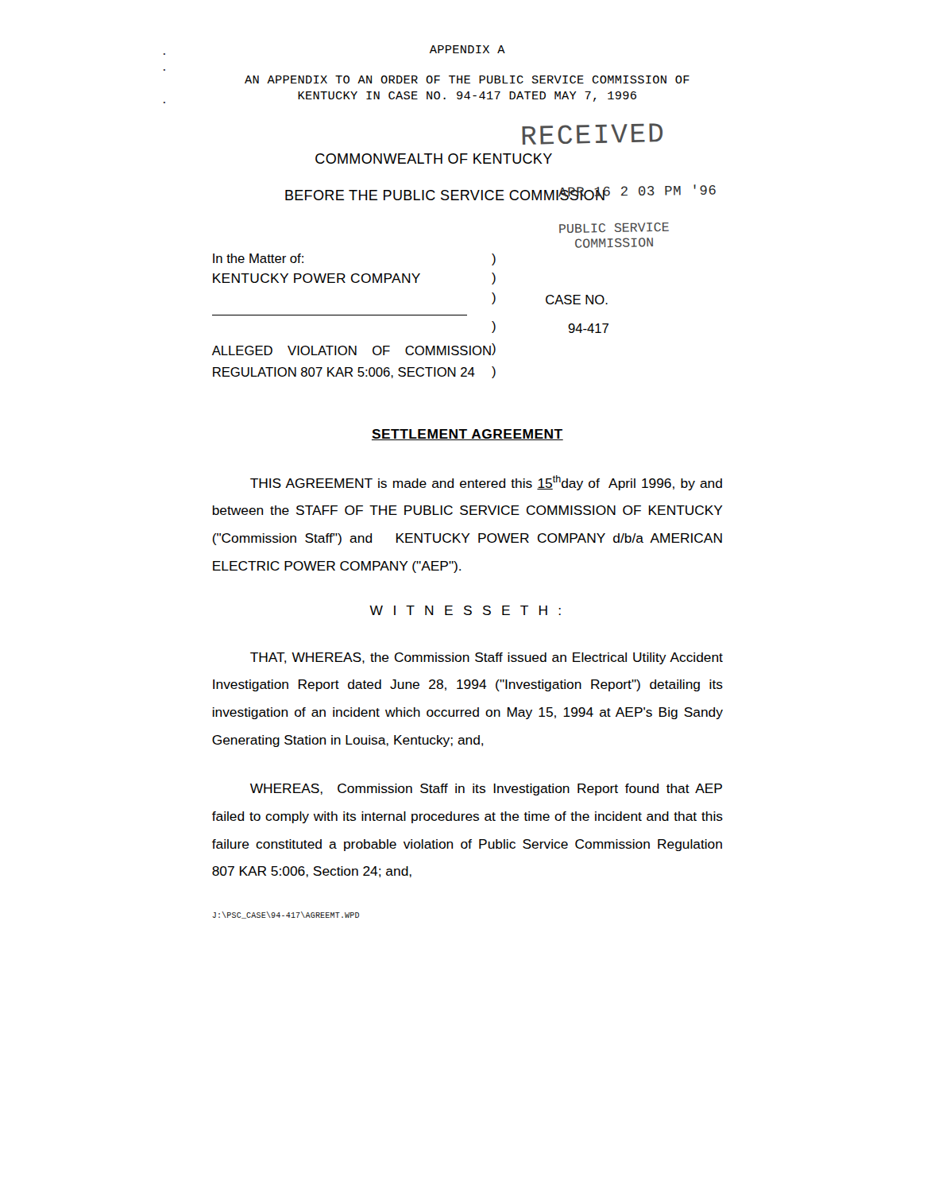. . .
APPENDIX A
AN APPENDIX TO AN ORDER OF THE PUBLIC SERVICE COMMISSION OF
KENTUCKY IN CASE NO. 94-417 DATED MAY 7, 1996
RECEIVED
COMMONWEALTH OF KENTUCKY
BEFORE THE PUBLIC SERVICE COMMISSION
APR 16 2 03 PM '96
PUBLIC SERVICE
COMMISSION
| In the Matter of: | ) | |
| KENTUCKY POWER COMPANY | ) | |
| | ) | CASE NO. |
| | ) | 94-417 |
| ALLEGED VIOLATION OF COMMISSION | ) | |
| REGULATION 807 KAR 5:006, SECTION 24 | ) | |
SETTLEMENT AGREEMENT
THIS AGREEMENT is made and entered this 15 thday of April 1996, by and between the STAFF OF THE PUBLIC SERVICE COMMISSION OF KENTUCKY ("Commission Staff") and KENTUCKY POWER COMPANY d/b/a AMERICAN ELECTRIC POWER COMPANY ("AEP").
W I T N E S S E T H :
THAT, WHEREAS, the Commission Staff issued an Electrical Utility Accident Investigation Report dated June 28, 1994 ("Investigation Report") detailing its investigation of an incident which occurred on May 15, 1994 at AEP's Big Sandy Generating Station in Louisa, Kentucky; and,
WHEREAS, Commission Staff in its Investigation Report found that AEP failed to comply with its internal procedures at the time of the incident and that this failure constituted a probable violation of Public Service Commission Regulation 807 KAR 5:006, Section 24; and,
J:\PSC_CASE\94-417\AGREEMT.WPD